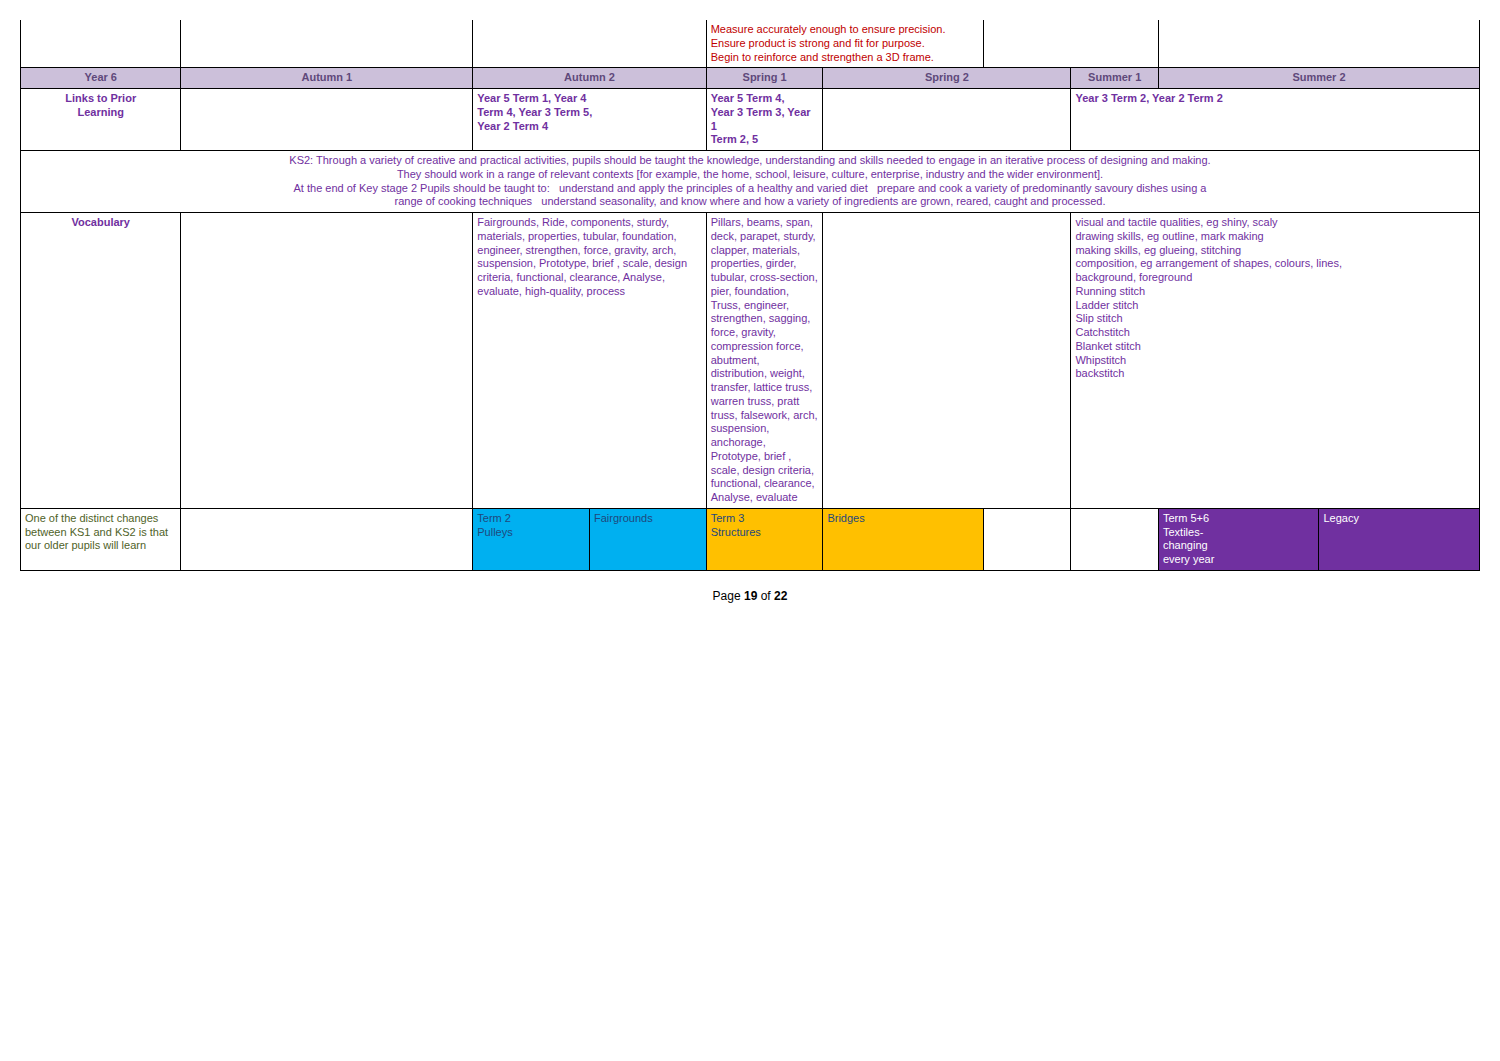| | | | Measure accurately enough to ensure precision. Ensure product is strong and fit for purpose. Begin to reinforce and strengthen a 3D frame. | | |
| Year 6 | Autumn 1 | Autumn 2 | Spring 1 | Spring 2 | Summer 1 | Summer 2 |
| Links to Prior Learning | | Year 5 Term 1, Year 4 Term 4, Year 3 Term 5, Year 2 Term 4 | Year 5 Term 4, Year 3 Term 3, Year 1 Term 2, 5 | | Year 3 Term 2, Year 2 Term 2 |
| KS2: Through a variety of creative and practical activities, pupils should be taught the knowledge, understanding and skills needed to engage in an iterative process of designing and making. They should work in a range of relevant contexts [for example, the home, school, leisure, culture, enterprise, industry and the wider environment]. At the end of Key stage 2 Pupils should be taught to: understand and apply the principles of a healthy and varied diet prepare and cook a variety of predominantly savoury dishes using a range of cooking techniques understand seasonality, and know where and how a variety of ingredients are grown, reared, caught and processed. |
| Vocabulary | | Fairgrounds, Ride, components, sturdy, materials, properties, tubular, foundation, engineer, strengthen, force, gravity, arch, suspension, Prototype, brief , scale, design criteria, functional, clearance, Analyse, evaluate, high-quality, process | Pillars, beams, span, deck, parapet, sturdy, clapper, materials, properties, girder, tubular, cross-section, pier, foundation, Truss, engineer, strengthen, sagging, force, gravity, compression force, abutment, distribution, weight, transfer, lattice truss, warren truss, pratt truss, falsework, arch, suspension, anchorage, Prototype, brief , scale, design criteria, functional, clearance, Analyse, evaluate | | visual and tactile qualities, eg shiny, scaly drawing skills, eg outline, mark making making skills, eg glueing, stitching composition, eg arrangement of shapes, colours, lines, background, foreground Running stitch Ladder stitch Slip stitch Catchstitch Blanket stitch Whipstitch backstitch |
| One of the distinct changes between KS1 and KS2 is that our older pupils will learn | | Term 2 Pulleys | Fairgrounds | Term 3 Structures | Bridges | | | Term 5+6 Textiles- changing every year | Legacy |
Page 19 of 22